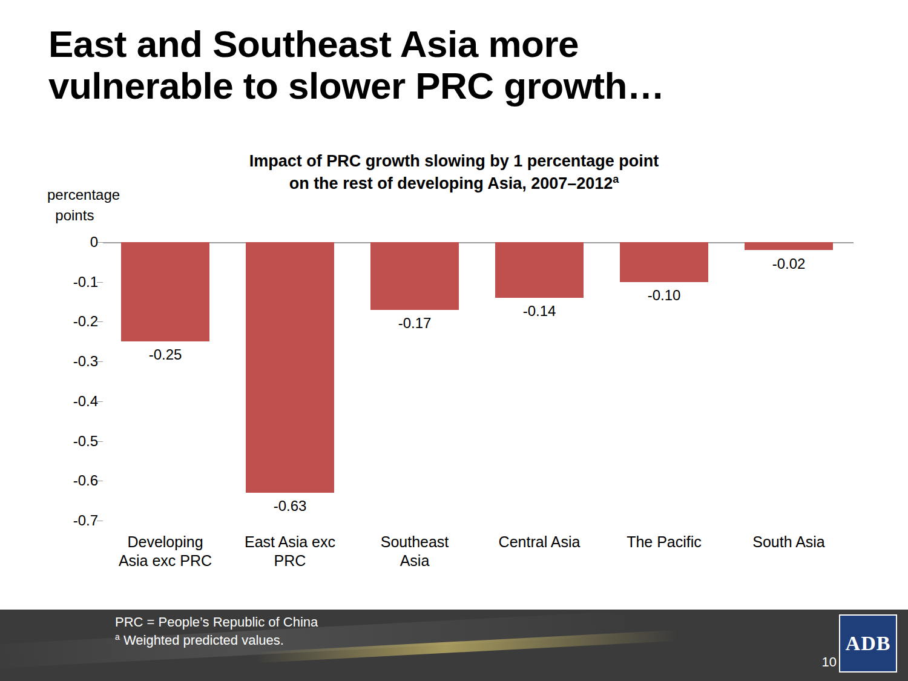East and Southeast Asia more vulnerable to slower PRC growth…
Impact of PRC growth slowing by 1 percentage point
on the rest of developing Asia, 2007–2012a
percentage
points
0
-0.1
-0.2
-0.3
-0.4
-0.5
-0.6
-0.7
-0.25
-0.63
-0.17
-0.14
-0.10
-0.02
Developing
Asia exc PRC
East Asia exc
PRC
Southeast
Asia
Central Asia
The Pacific
South Asia
PRC = People’s Republic of China
a Weighted predicted values.
10
ADB